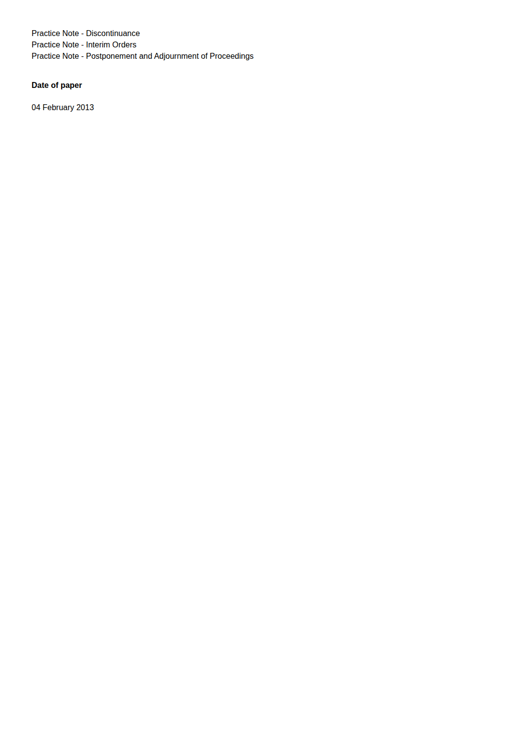Practice Note - Discontinuance
Practice Note - Interim Orders
Practice Note - Postponement and Adjournment of Proceedings
Date of paper
04 February 2013